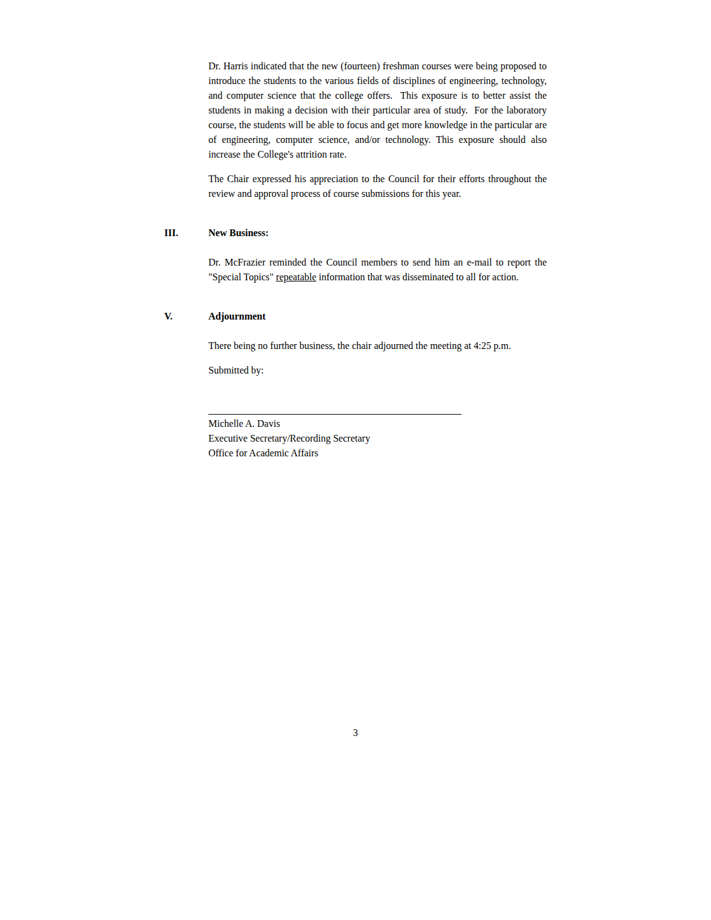Dr. Harris indicated that the new (fourteen) freshman courses were being proposed to introduce the students to the various fields of disciplines of engineering, technology, and computer science that the college offers. This exposure is to better assist the students in making a decision with their particular area of study. For the laboratory course, the students will be able to focus and get more knowledge in the particular are of engineering, computer science, and/or technology. This exposure should also increase the College's attrition rate.
The Chair expressed his appreciation to the Council for their efforts throughout the review and approval process of course submissions for this year.
III. New Business:
Dr. McFrazier reminded the Council members to send him an e-mail to report the "Special Topics" repeatable information that was disseminated to all for action.
V. Adjournment
There being no further business, the chair adjourned the meeting at 4:25 p.m.
Submitted by:
Michelle A. Davis
Executive Secretary/Recording Secretary
Office for Academic Affairs
3